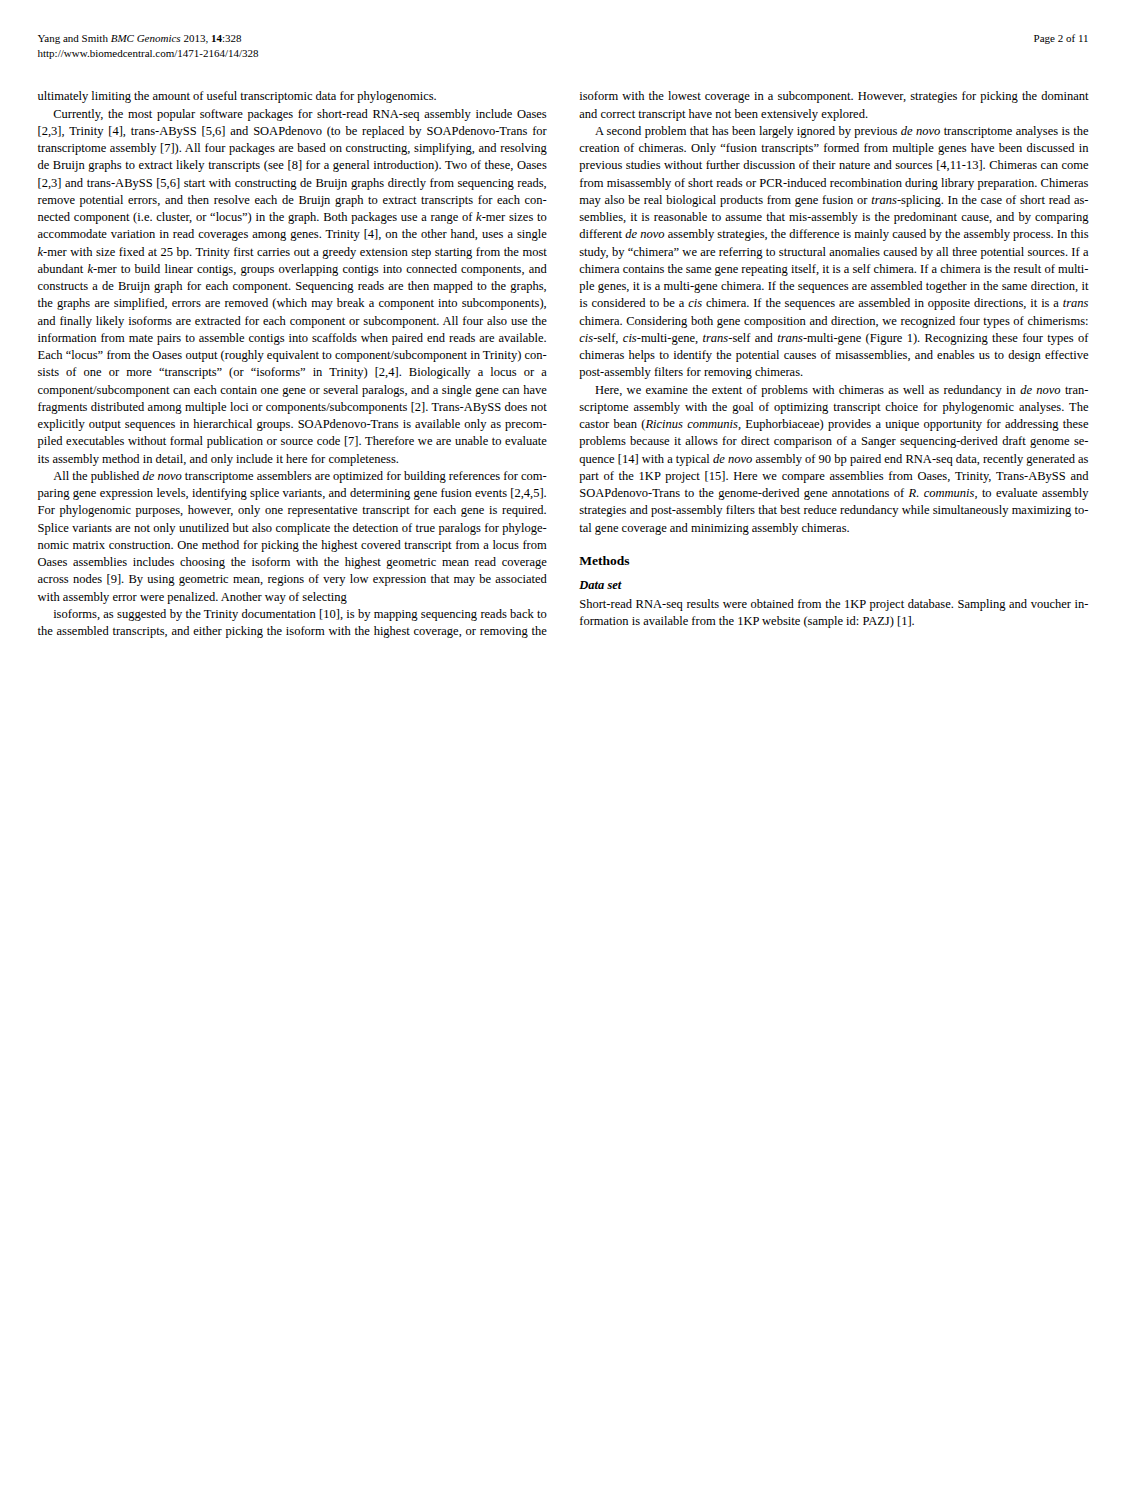Yang and Smith BMC Genomics 2013, 14:328 http://www.biomedcentral.com/1471-2164/14/328
Page 2 of 11
ultimately limiting the amount of useful transcriptomic data for phylogenomics.
Currently, the most popular software packages for short-read RNA-seq assembly include Oases [2,3], Trinity [4], trans-ABySS [5,6] and SOAPdenovo (to be replaced by SOAPdenovo-Trans for transcriptome assembly [7]). All four packages are based on constructing, simplifying, and resolving de Bruijn graphs to extract likely transcripts (see [8] for a general introduction). Two of these, Oases [2,3] and trans-ABySS [5,6] start with constructing de Bruijn graphs directly from sequencing reads, remove potential errors, and then resolve each de Bruijn graph to extract transcripts for each connected component (i.e. cluster, or “locus”) in the graph. Both packages use a range of k-mer sizes to accommodate variation in read coverages among genes. Trinity [4], on the other hand, uses a single k-mer with size fixed at 25 bp. Trinity first carries out a greedy extension step starting from the most abundant k-mer to build linear contigs, groups overlapping contigs into connected components, and constructs a de Bruijn graph for each component. Sequencing reads are then mapped to the graphs, the graphs are simplified, errors are removed (which may break a component into subcomponents), and finally likely isoforms are extracted for each component or subcomponent. All four also use the information from mate pairs to assemble contigs into scaffolds when paired end reads are available. Each “locus” from the Oases output (roughly equivalent to component/subcomponent in Trinity) consists of one or more “transcripts” (or “isoforms” in Trinity) [2,4]. Biologically a locus or a component/subcomponent can each contain one gene or several paralogs, and a single gene can have fragments distributed among multiple loci or components/subcomponents [2]. Trans-ABySS does not explicitly output sequences in hierarchical groups. SOAPdenovo-Trans is available only as precompiled executables without formal publication or source code [7]. Therefore we are unable to evaluate its assembly method in detail, and only include it here for completeness.
All the published de novo transcriptome assemblers are optimized for building references for comparing gene expression levels, identifying splice variants, and determining gene fusion events [2,4,5]. For phylogenomic purposes, however, only one representative transcript for each gene is required. Splice variants are not only unutilized but also complicate the detection of true paralogs for phylogenomic matrix construction. One method for picking the highest covered transcript from a locus from Oases assemblies includes choosing the isoform with the highest geometric mean read coverage across nodes [9]. By using geometric mean, regions of very low expression that may be associated with assembly error were penalized. Another way of selecting
isoforms, as suggested by the Trinity documentation [10], is by mapping sequencing reads back to the assembled transcripts, and either picking the isoform with the highest coverage, or removing the isoform with the lowest coverage in a subcomponent. However, strategies for picking the dominant and correct transcript have not been extensively explored.
A second problem that has been largely ignored by previous de novo transcriptome analyses is the creation of chimeras. Only “fusion transcripts” formed from multiple genes have been discussed in previous studies without further discussion of their nature and sources [4,11-13]. Chimeras can come from misassembly of short reads or PCR-induced recombination during library preparation. Chimeras may also be real biological products from gene fusion or trans-splicing. In the case of short read assemblies, it is reasonable to assume that mis-assembly is the predominant cause, and by comparing different de novo assembly strategies, the difference is mainly caused by the assembly process. In this study, by “chimera” we are referring to structural anomalies caused by all three potential sources. If a chimera contains the same gene repeating itself, it is a self chimera. If a chimera is the result of multiple genes, it is a multi-gene chimera. If the sequences are assembled together in the same direction, it is considered to be a cis chimera. If the sequences are assembled in opposite directions, it is a trans chimera. Considering both gene composition and direction, we recognized four types of chimerisms: cis-self, cis-multi-gene, trans-self and trans-multi-gene (Figure 1). Recognizing these four types of chimeras helps to identify the potential causes of misassemblies, and enables us to design effective post-assembly filters for removing chimeras.
Here, we examine the extent of problems with chimeras as well as redundancy in de novo transcriptome assembly with the goal of optimizing transcript choice for phylogenomic analyses. The castor bean (Ricinus communis, Euphorbiaceae) provides a unique opportunity for addressing these problems because it allows for direct comparison of a Sanger sequencing-derived draft genome sequence [14] with a typical de novo assembly of 90 bp paired end RNA-seq data, recently generated as part of the 1KP project [15]. Here we compare assemblies from Oases, Trinity, Trans-ABySS and SOAPdenovo-Trans to the genome-derived gene annotations of R. communis, to evaluate assembly strategies and post-assembly filters that best reduce redundancy while simultaneously maximizing total gene coverage and minimizing assembly chimeras.
Methods
Data set
Short-read RNA-seq results were obtained from the 1KP project database. Sampling and voucher information is available from the 1KP website (sample id: PAZJ) [1].